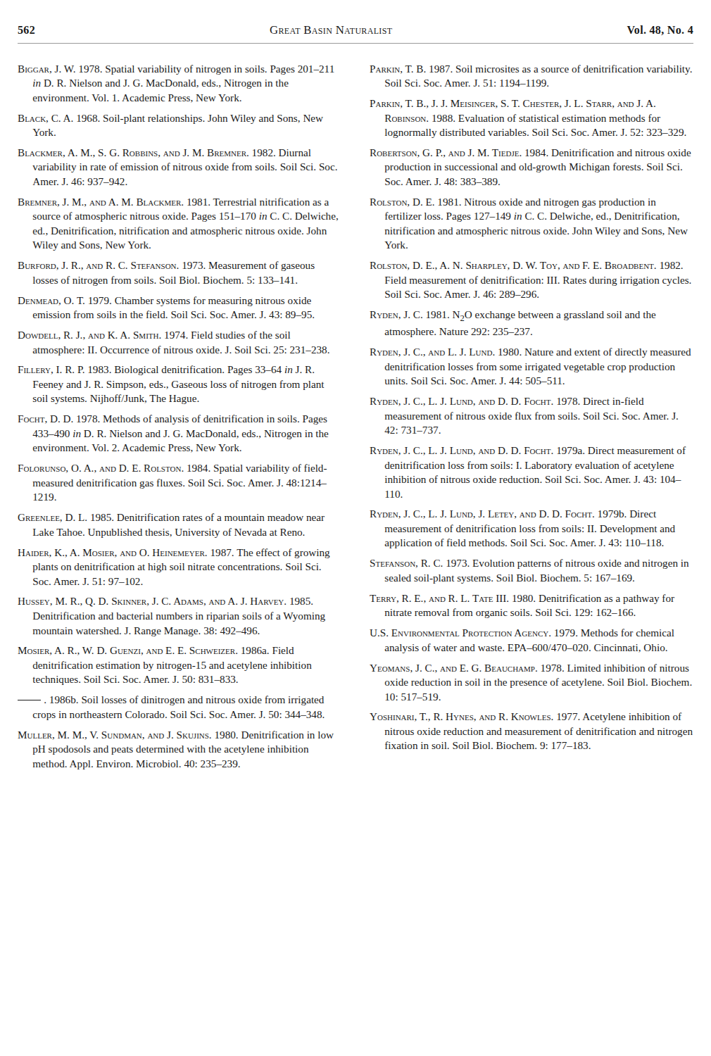562 Great Basin Naturalist Vol. 48, No. 4
Biggar, J. W. 1978. Spatial variability of nitrogen in soils. Pages 201–211 in D. R. Nielson and J. G. MacDonald, eds., Nitrogen in the environment. Vol. 1. Academic Press, New York.
Black, C. A. 1968. Soil-plant relationships. John Wiley and Sons, New York.
Blackmer, A. M., S. G. Robbins, and J. M. Bremner. 1982. Diurnal variability in rate of emission of nitrous oxide from soils. Soil Sci. Soc. Amer. J. 46: 937–942.
Bremner, J. M., and A. M. Blackmer. 1981. Terrestrial nitrification as a source of atmospheric nitrous oxide. Pages 151–170 in C. C. Delwiche, ed., Denitrification, nitrification and atmospheric nitrous oxide. John Wiley and Sons, New York.
Burford, J. R., and R. C. Stefanson. 1973. Measurement of gaseous losses of nitrogen from soils. Soil Biol. Biochem. 5: 133–141.
Denmead, O. T. 1979. Chamber systems for measuring nitrous oxide emission from soils in the field. Soil Sci. Soc. Amer. J. 43: 89–95.
Dowdell, R. J., and K. A. Smith. 1974. Field studies of the soil atmosphere: II. Occurrence of nitrous oxide. J. Soil Sci. 25: 231–238.
Fillery, I. R. P. 1983. Biological denitrification. Pages 33–64 in J. R. Feeney and J. R. Simpson, eds., Gaseous loss of nitrogen from plant soil systems. Nijhoff/Junk, The Hague.
Focht, D. D. 1978. Methods of analysis of denitrification in soils. Pages 433–490 in D. R. Nielson and J. G. MacDonald, eds., Nitrogen in the environment. Vol. 2. Academic Press, New York.
Folorunso, O. A., and D. E. Rolston. 1984. Spatial variability of field-measured denitrification gas fluxes. Soil Sci. Soc. Amer. J. 48:1214–1219.
Greenlee, D. L. 1985. Denitrification rates of a mountain meadow near Lake Tahoe. Unpublished thesis, University of Nevada at Reno.
Haider, K., A. Mosier, and O. Heinemeyer. 1987. The effect of growing plants on denitrification at high soil nitrate concentrations. Soil Sci. Soc. Amer. J. 51: 97–102.
Hussey, M. R., Q. D. Skinner, J. C. Adams, and A. J. Harvey. 1985. Denitrification and bacterial numbers in riparian soils of a Wyoming mountain watershed. J. Range Manage. 38: 492–496.
Mosier, A. R., W. D. Guenzi, and E. E. Schweizer. 1986a. Field denitrification estimation by nitrogen-15 and acetylene inhibition techniques. Soil Sci. Soc. Amer. J. 50: 831–833.
. 1986b. Soil losses of dinitrogen and nitrous oxide from irrigated crops in northeastern Colorado. Soil Sci. Soc. Amer. J. 50: 344–348.
Muller, M. M., V. Sundman, and J. Skujins. 1980. Denitrification in low pH spodosols and peats determined with the acetylene inhibition method. Appl. Environ. Microbiol. 40: 235–239.
Parkin, T. B. 1987. Soil microsites as a source of denitrification variability. Soil Sci. Soc. Amer. J. 51: 1194–1199.
Parkin, T. B., J. J. Meisinger, S. T. Chester, J. L. Starr, and J. A. Robinson. 1988. Evaluation of statistical estimation methods for lognormally distributed variables. Soil Sci. Soc. Amer. J. 52: 323–329.
Robertson, G. P., and J. M. Tiedje. 1984. Denitrification and nitrous oxide production in successional and old-growth Michigan forests. Soil Sci. Soc. Amer. J. 48: 383–389.
Rolston, D. E. 1981. Nitrous oxide and nitrogen gas production in fertilizer loss. Pages 127–149 in C. C. Delwiche, ed., Denitrification, nitrification and atmospheric nitrous oxide. John Wiley and Sons, New York.
Rolston, D. E., A. N. Sharpley, D. W. Toy, and F. E. Broadbent. 1982. Field measurement of denitrification: III. Rates during irrigation cycles. Soil Sci. Soc. Amer. J. 46: 289–296.
Ryden, J. C. 1981. N2O exchange between a grassland soil and the atmosphere. Nature 292: 235–237.
Ryden, J. C., and L. J. Lund. 1980. Nature and extent of directly measured denitrification losses from some irrigated vegetable crop production units. Soil Sci. Soc. Amer. J. 44: 505–511.
Ryden, J. C., L. J. Lund, and D. D. Focht. 1978. Direct in-field measurement of nitrous oxide flux from soils. Soil Sci. Soc. Amer. J. 42: 731–737.
Ryden, J. C., L. J. Lund, and D. D. Focht. 1979a. Direct measurement of denitrification loss from soils: I. Laboratory evaluation of acetylene inhibition of nitrous oxide reduction. Soil Sci. Soc. Amer. J. 43: 104–110.
Ryden, J. C., L. J. Lund, J. Letey, and D. D. Focht. 1979b. Direct measurement of denitrification loss from soils: II. Development and application of field methods. Soil Sci. Soc. Amer. J. 43: 110–118.
Stefanson, R. C. 1973. Evolution patterns of nitrous oxide and nitrogen in sealed soil-plant systems. Soil Biol. Biochem. 5: 167–169.
Terry, R. E., and R. L. Tate III. 1980. Denitrification as a pathway for nitrate removal from organic soils. Soil Sci. 129: 162–166.
U.S. Environmental Protection Agency. 1979. Methods for chemical analysis of water and waste. EPA–600/470–020. Cincinnati, Ohio.
Yeomans, J. C., and E. G. Beauchamp. 1978. Limited inhibition of nitrous oxide reduction in soil in the presence of acetylene. Soil Biol. Biochem. 10: 517–519.
Yoshinari, T., R. Hynes, and R. Knowles. 1977. Acetylene inhibition of nitrous oxide reduction and measurement of denitrification and nitrogen fixation in soil. Soil Biol. Biochem. 9: 177–183.